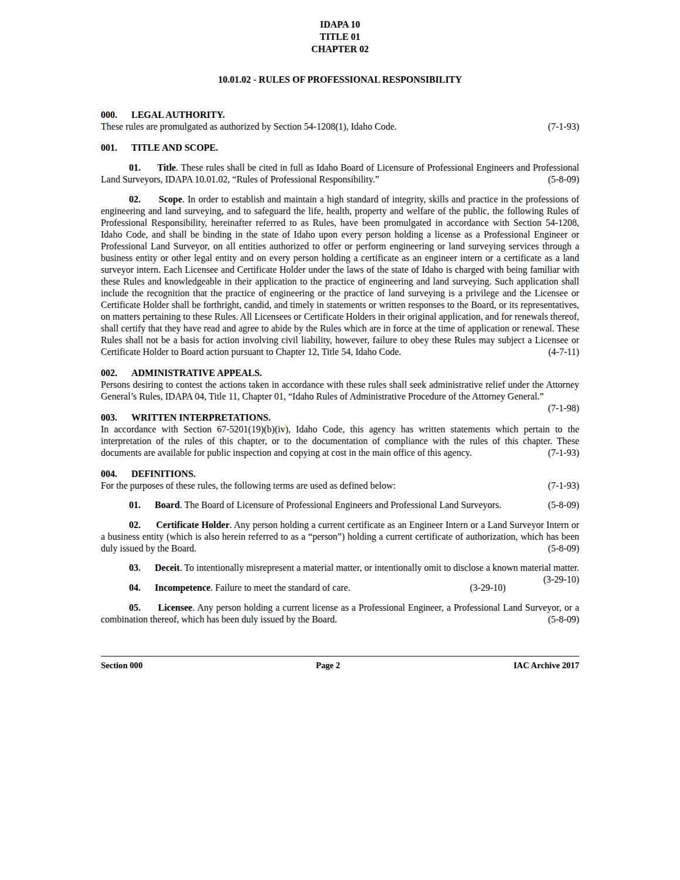IDAPA 10
TITLE 01
CHAPTER 02
10.01.02 - RULES OF PROFESSIONAL RESPONSIBILITY
000. LEGAL AUTHORITY.
These rules are promulgated as authorized by Section 54-1208(1), Idaho Code.(7-1-93)
001. TITLE AND SCOPE.
01. Title. These rules shall be cited in full as Idaho Board of Licensure of Professional Engineers and Professional Land Surveyors, IDAPA 10.01.02, “Rules of Professional Responsibility.”(5-8-09)
02. Scope. In order to establish and maintain a high standard of integrity, skills and practice in the professions of engineering and land surveying, and to safeguard the life, health, property and welfare of the public, the following Rules of Professional Responsibility, hereinafter referred to as Rules, have been promulgated in accordance with Section 54-1208, Idaho Code, and shall be binding in the state of Idaho upon every person holding a license as a Professional Engineer or Professional Land Surveyor, on all entities authorized to offer or perform engineering or land surveying services through a business entity or other legal entity and on every person holding a certificate as an engineer intern or a certificate as a land surveyor intern. Each Licensee and Certificate Holder under the laws of the state of Idaho is charged with being familiar with these Rules and knowledgeable in their application to the practice of engineering and land surveying. Such application shall include the recognition that the practice of engineering or the practice of land surveying is a privilege and the Licensee or Certificate Holder shall be forthright, candid, and timely in statements or written responses to the Board, or its representatives, on matters pertaining to these Rules. All Licensees or Certificate Holders in their original application, and for renewals thereof, shall certify that they have read and agree to abide by the Rules which are in force at the time of application or renewal. These Rules shall not be a basis for action involving civil liability, however, failure to obey these Rules may subject a Licensee or Certificate Holder to Board action pursuant to Chapter 12, Title 54, Idaho Code.(4-7-11)
002. ADMINISTRATIVE APPEALS.
Persons desiring to contest the actions taken in accordance with these rules shall seek administrative relief under the Attorney General’s Rules, IDAPA 04, Title 11, Chapter 01, “Idaho Rules of Administrative Procedure of the Attorney General.”(7-1-98)
003. WRITTEN INTERPRETATIONS.
In accordance with Section 67-5201(19)(b)(iv), Idaho Code, this agency has written statements which pertain to the interpretation of the rules of this chapter, or to the documentation of compliance with the rules of this chapter. These documents are available for public inspection and copying at cost in the main office of this agency.(7-1-93)
004. DEFINITIONS.
For the purposes of these rules, the following terms are used as defined below:(7-1-93)
01. Board. The Board of Licensure of Professional Engineers and Professional Land Surveyors.(5-8-09)
02. Certificate Holder. Any person holding a current certificate as an Engineer Intern or a Land Surveyor Intern or a business entity (which is also herein referred to as a “person”) holding a current certificate of authorization, which has been duly issued by the Board.(5-8-09)
03. Deceit. To intentionally misrepresent a material matter, or intentionally omit to disclose a known material matter.(3-29-10)
04. Incompetence. Failure to meet the standard of care.(3-29-10)
05. Licensee. Any person holding a current license as a Professional Engineer, a Professional Land Surveyor, or a combination thereof, which has been duly issued by the Board.(5-8-09)
Section 000 Page 2 IAC Archive 2017